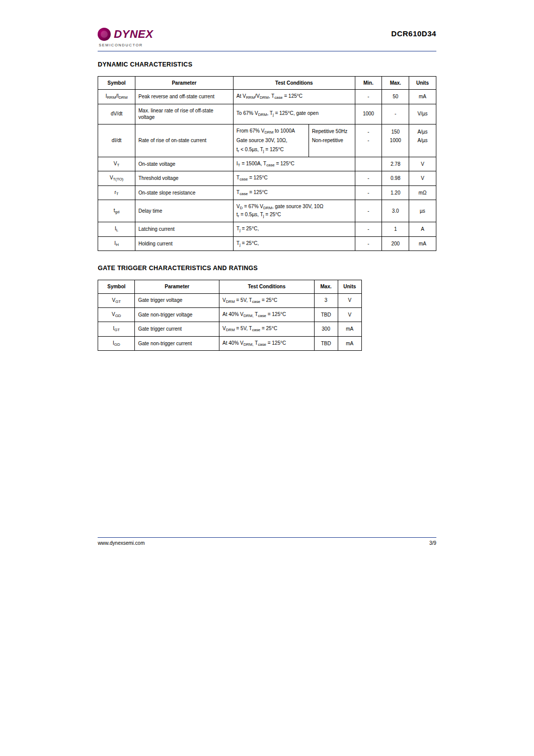DYNEX
SEMICONDUCTOR
DCR610D34
DYNAMIC CHARACTERISTICS
| Symbol | Parameter | Test Conditions | Min. | Max. | Units |
| --- | --- | --- | --- | --- | --- |
| I RRM /I DRM | Peak reverse and off-state current | At V RRM /V DRM , T case = 125°C | - | 50 | mA |
| dV/dt | Max. linear rate of rise of off-state voltage | To 67% V DRM , T j = 125°C, gate open | 1000 | - | V/µs |
| dI/dt | Rate of rise of on-state current | / From 67% V DRM to 1000A / Repetitive 50Hz / / Gate source 30V, 10Ω, / Non-repetitive / / t r < 0.5µs, T j = 125°C / / | / - / / - / | / 150 / / 1000 / | / A/µs / / A/µs / |
| V T | On-state voltage | I T = 1500A, T case = 125°C | | 2.78 | V |
| V T(TO) | Threshold voltage | T case = 125°C | - | 0.98 | V |
| r T | On-state slope resistance | T case = 125°C | - | 1.20 | mΩ |
| t gd | Delay time | V D = 67% V DRM , gate source 30V, 10Ω t r = 0.5µs, T j = 25°C | - | 3.0 | µs |
| I L | Latching current | T j = 25°C, | - | 1 | A |
| I H | Holding current | T j = 25°C, | - | 200 | mA |
GATE TRIGGER CHARACTERISTICS AND RATINGS
| Symbol | Parameter | Test Conditions | Max. | Units |
| --- | --- | --- | --- | --- |
| V GT | Gate trigger voltage | V DRM = 5V, T case = 25°C | 3 | V |
| V GD | Gate non-trigger voltage | At 40% V DRM, T case = 125°C | TBD | V |
| I GT | Gate trigger current | V DRM = 5V, T case = 25°C | 300 | mA |
| I GD | Gate non-trigger current | At 40% V DRM, T case = 125°C | TBD | mA |
www.dynexsemi.com
3/9